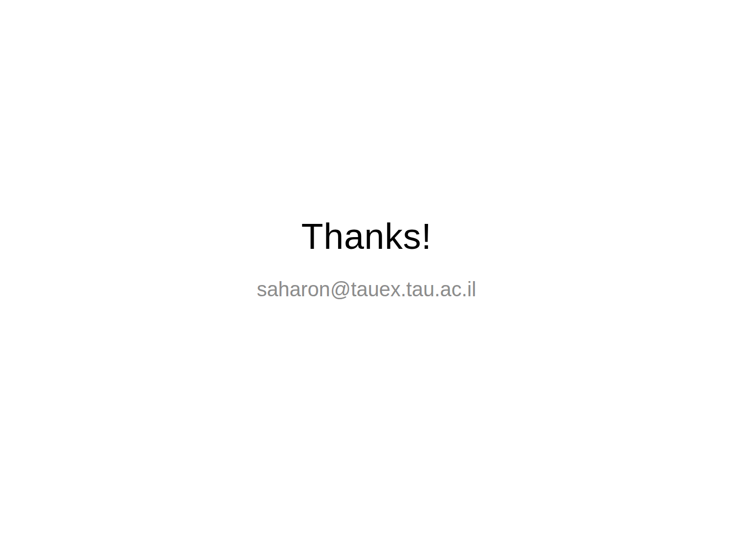Thanks!
saharon@tauex.tau.ac.il